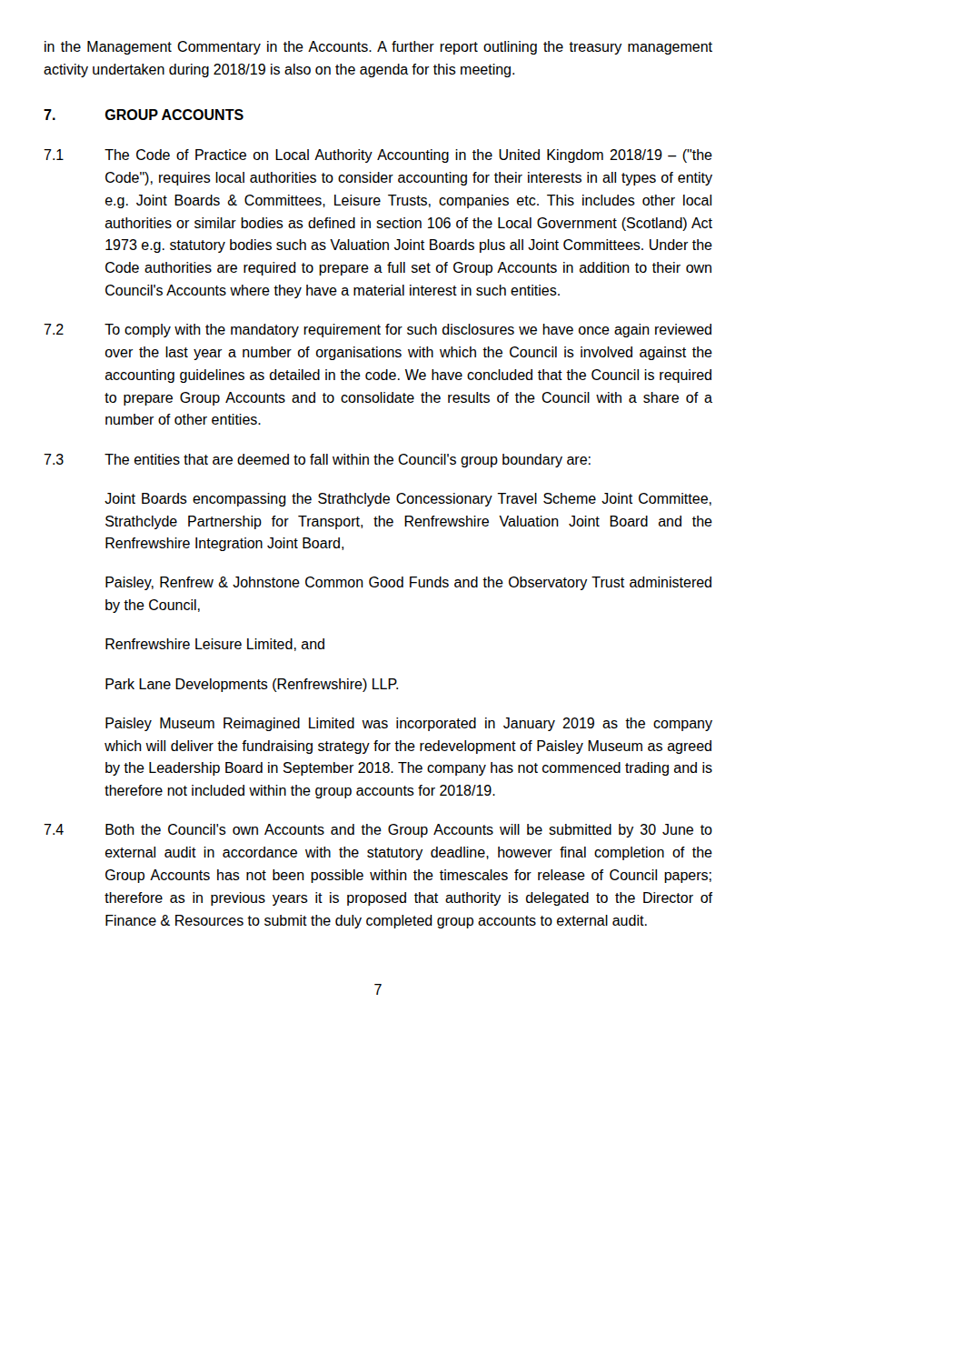in the Management Commentary in the Accounts. A further report outlining the treasury management activity undertaken during 2018/19 is also on the agenda for this meeting.
7.
Group Accounts
7.1
The Code of Practice on Local Authority Accounting in the United Kingdom 2018/19 – ("the Code"), requires local authorities to consider accounting for their interests in all types of entity e.g. Joint Boards & Committees, Leisure Trusts, companies etc. This includes other local authorities or similar bodies as defined in section 106 of the Local Government (Scotland) Act 1973 e.g. statutory bodies such as Valuation Joint Boards plus all Joint Committees. Under the Code authorities are required to prepare a full set of Group Accounts in addition to their own Council's Accounts where they have a material interest in such entities.
7.2
To comply with the mandatory requirement for such disclosures we have once again reviewed over the last year a number of organisations with which the Council is involved against the accounting guidelines as detailed in the code. We have concluded that the Council is required to prepare Group Accounts and to consolidate the results of the Council with a share of a number of other entities.
7.3
The entities that are deemed to fall within the Council's group boundary are:
Joint Boards encompassing the Strathclyde Concessionary Travel Scheme Joint Committee, Strathclyde Partnership for Transport, the Renfrewshire Valuation Joint Board and the Renfrewshire Integration Joint Board,
Paisley, Renfrew & Johnstone Common Good Funds and the Observatory Trust administered by the Council,
Renfrewshire Leisure Limited, and
Park Lane Developments (Renfrewshire) LLP.
Paisley Museum Reimagined Limited was incorporated in January 2019 as the company which will deliver the fundraising strategy for the redevelopment of Paisley Museum as agreed by the Leadership Board in September 2018. The company has not commenced trading and is therefore not included within the group accounts for 2018/19.
7.4
Both the Council's own Accounts and the Group Accounts will be submitted by 30 June to external audit in accordance with the statutory deadline, however final completion of the Group Accounts has not been possible within the timescales for release of Council papers; therefore as in previous years it is proposed that authority is delegated to the Director of Finance & Resources to submit the duly completed group accounts to external audit.
7